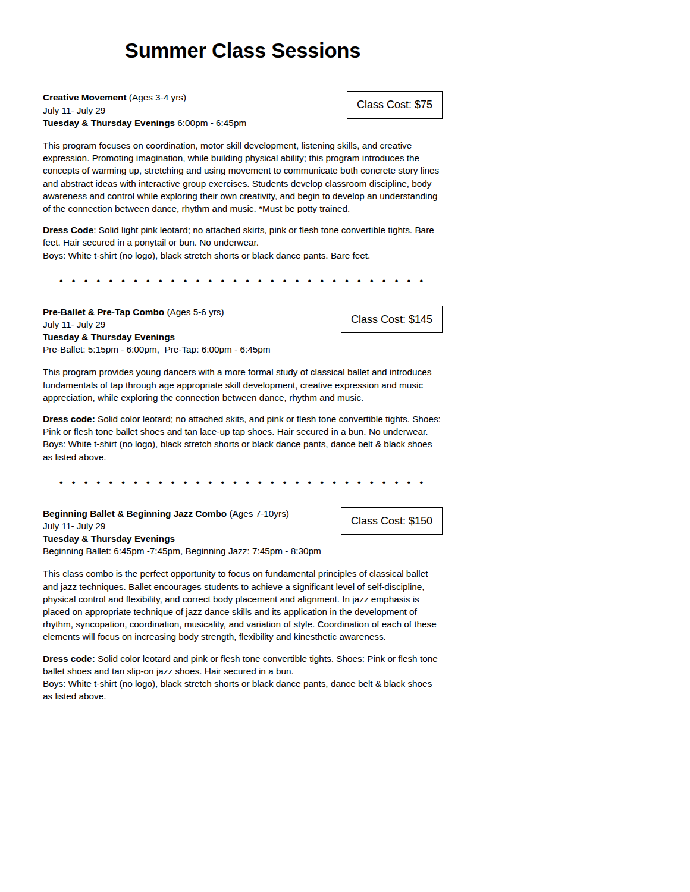Summer Class Sessions
Class Cost: $75
Creative Movement (Ages 3-4 yrs)
July 11- July 29
Tuesday & Thursday Evenings 6:00pm - 6:45pm
This program focuses on coordination, motor skill development, listening skills, and creative expression. Promoting imagination, while building physical ability; this program introduces the concepts of warming up, stretching and using movement to communicate both concrete story lines and abstract ideas with interactive group exercises. Students develop classroom discipline, body awareness and control while exploring their own creativity, and begin to develop an understanding of the connection between dance, rhythm and music. *Must be potty trained.
Dress Code: Solid light pink leotard; no attached skirts, pink or flesh tone convertible tights. Bare feet. Hair secured in a ponytail or bun. No underwear.
Boys: White t-shirt (no logo), black stretch shorts or black dance pants. Bare feet.
• • • • • • • • • • • • • • • • • • • • • • • • • • • • • •
Class Cost: $145
Pre-Ballet & Pre-Tap Combo (Ages 5-6 yrs)
July 11- July 29
Tuesday & Thursday Evenings
Pre-Ballet: 5:15pm - 6:00pm, Pre-Tap: 6:00pm - 6:45pm
This program provides young dancers with a more formal study of classical ballet and introduces fundamentals of tap through age appropriate skill development, creative expression and music appreciation, while exploring the connection between dance, rhythm and music.
Dress code: Solid color leotard; no attached skits, and pink or flesh tone convertible tights. Shoes: Pink or flesh tone ballet shoes and tan lace-up tap shoes. Hair secured in a bun. No underwear.
Boys: White t-shirt (no logo), black stretch shorts or black dance pants, dance belt & black shoes as listed above.
• • • • • • • • • • • • • • • • • • • • • • • • • • • • • •
Class Cost: $150
Beginning Ballet & Beginning Jazz Combo (Ages 7-10yrs)
July 11- July 29
Tuesday & Thursday Evenings
Beginning Ballet: 6:45pm -7:45pm, Beginning Jazz: 7:45pm - 8:30pm
This class combo is the perfect opportunity to focus on fundamental principles of classical ballet and jazz techniques. Ballet encourages students to achieve a significant level of self-discipline, physical control and flexibility, and correct body placement and alignment. In jazz emphasis is placed on appropriate technique of jazz dance skills and its application in the development of rhythm, syncopation, coordination, musicality, and variation of style. Coordination of each of these elements will focus on increasing body strength, flexibility and kinesthetic awareness.
Dress code: Solid color leotard and pink or flesh tone convertible tights. Shoes: Pink or flesh tone ballet shoes and tan slip-on jazz shoes. Hair secured in a bun.
Boys: White t-shirt (no logo), black stretch shorts or black dance pants, dance belt & black shoes as listed above.